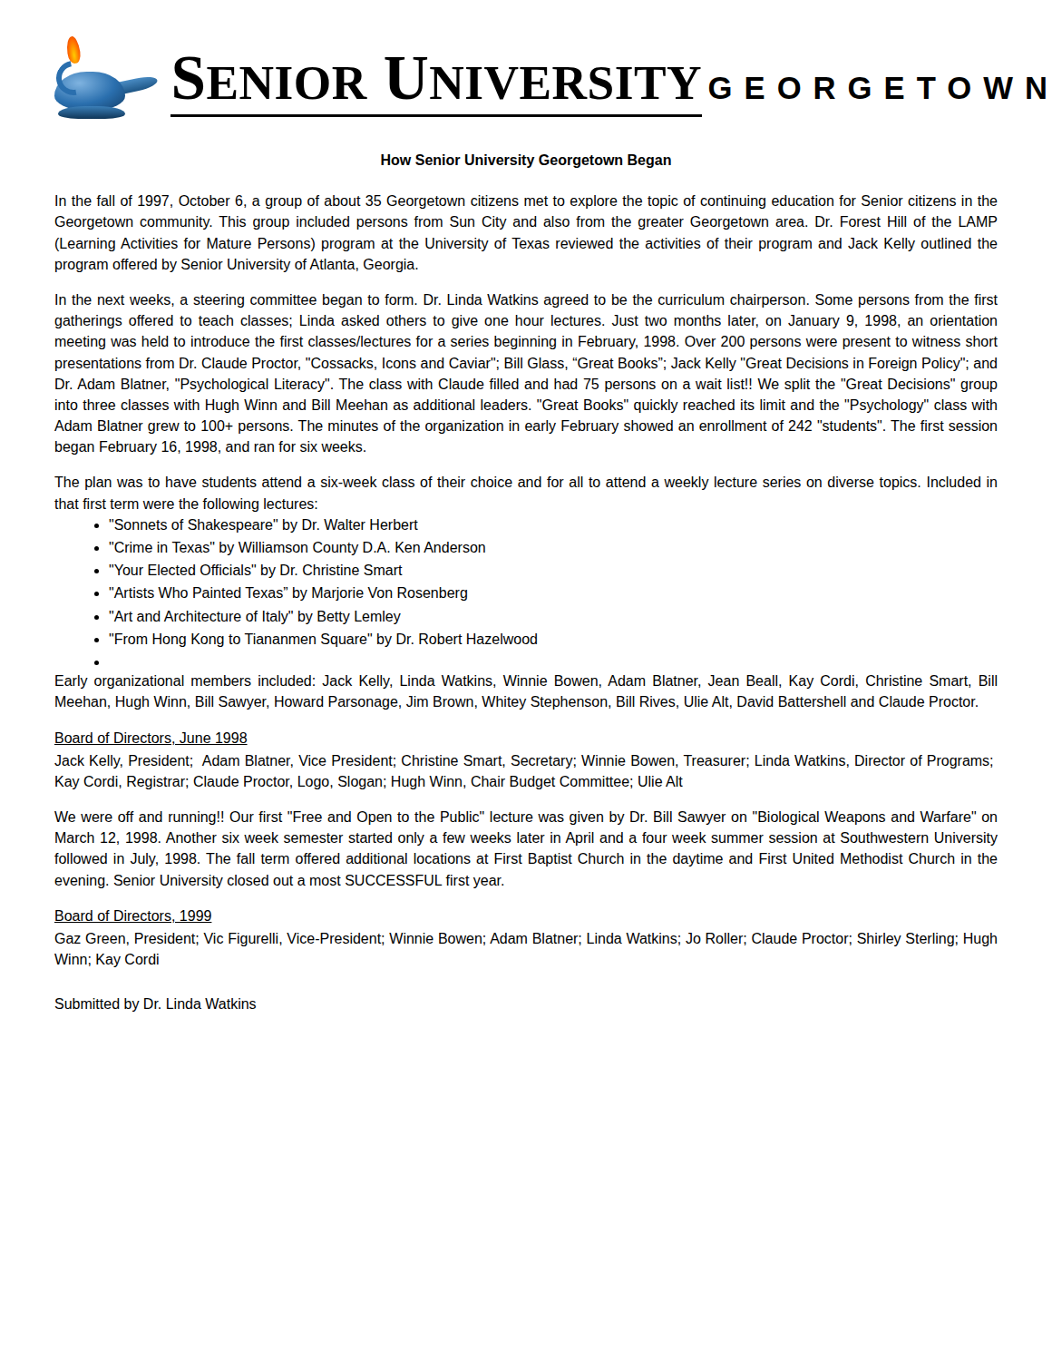SENIOR UNIVERSITY GEORGETOWN
How Senior University Georgetown Began
In the fall of 1997, October 6, a group of about 35 Georgetown citizens met to explore the topic of continuing education for Senior citizens in the Georgetown community. This group included persons from Sun City and also from the greater Georgetown area. Dr. Forest Hill of the LAMP (Learning Activities for Mature Persons) program at the University of Texas reviewed the activities of their program and Jack Kelly outlined the program offered by Senior University of Atlanta, Georgia.
In the next weeks, a steering committee began to form. Dr. Linda Watkins agreed to be the curriculum chairperson. Some persons from the first gatherings offered to teach classes; Linda asked others to give one hour lectures. Just two months later, on January 9, 1998, an orientation meeting was held to introduce the first classes/lectures for a series beginning in February, 1998. Over 200 persons were present to witness short presentations from Dr. Claude Proctor, "Cossacks, Icons and Caviar"; Bill Glass, “Great Books”; Jack Kelly "Great Decisions in Foreign Policy"; and Dr. Adam Blatner, "Psychological Literacy". The class with Claude filled and had 75 persons on a wait list!! We split the "Great Decisions" group into three classes with Hugh Winn and Bill Meehan as additional leaders. "Great Books" quickly reached its limit and the "Psychology" class with Adam Blatner grew to 100+ persons. The minutes of the organization in early February showed an enrollment of 242 "students". The first session began February 16, 1998, and ran for six weeks.
The plan was to have students attend a six-week class of their choice and for all to attend a weekly lecture series on diverse topics. Included in that first term were the following lectures:
"Sonnets of Shakespeare" by Dr. Walter Herbert
"Crime in Texas" by Williamson County D.A. Ken Anderson
"Your Elected Officials" by Dr. Christine Smart
"Artists Who Painted Texas” by Marjorie Von Rosenberg
"Art and Architecture of Italy" by Betty Lemley
"From Hong Kong to Tiananmen Square" by Dr. Robert Hazelwood
Early organizational members included: Jack Kelly, Linda Watkins, Winnie Bowen, Adam Blatner, Jean Beall, Kay Cordi, Christine Smart, Bill Meehan, Hugh Winn, Bill Sawyer, Howard Parsonage, Jim Brown, Whitey Stephenson, Bill Rives, Ulie Alt, David Battershell and Claude Proctor.
Board of Directors, June 1998
Jack Kelly, President; Adam Blatner, Vice President; Christine Smart, Secretary; Winnie Bowen, Treasurer; Linda Watkins, Director of Programs; Kay Cordi, Registrar; Claude Proctor, Logo, Slogan; Hugh Winn, Chair Budget Committee; Ulie Alt
We were off and running!! Our first "Free and Open to the Public" lecture was given by Dr. Bill Sawyer on "Biological Weapons and Warfare" on March 12, 1998. Another six week semester started only a few weeks later in April and a four week summer session at Southwestern University followed in July, 1998. The fall term offered additional locations at First Baptist Church in the daytime and First United Methodist Church in the evening. Senior University closed out a most SUCCESSFUL first year.
Board of Directors, 1999
Gaz Green, President; Vic Figurelli, Vice-President; Winnie Bowen; Adam Blatner; Linda Watkins; Jo Roller; Claude Proctor; Shirley Sterling; Hugh Winn; Kay Cordi
Submitted by Dr. Linda Watkins